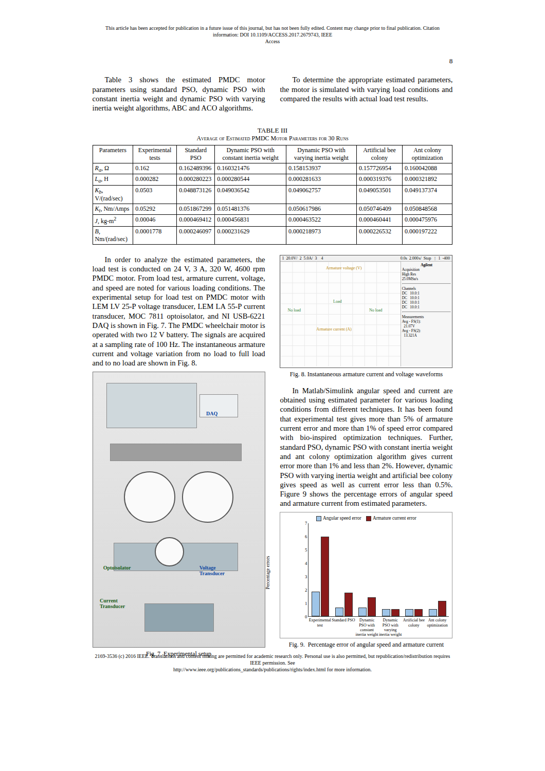This article has been accepted for publication in a future issue of this journal, but has not been fully edited. Content may change prior to final publication. Citation information: DOI 10.1109/ACCESS.2017.2679743, IEEE
Access
8
Table 3 shows the estimated PMDC motor parameters using standard PSO, dynamic PSO with constant inertia weight and dynamic PSO with varying inertia weight algorithms, ABC and ACO algorithms.
To determine the appropriate estimated parameters, the motor is simulated with varying load conditions and compared the results with actual load test results.
TABLE III
Average of Estimated PMDC Motor Parameters for 30 Runs
| Parameters | Experimental tests | Standard PSO | Dynamic PSO with constant inertia weight | Dynamic PSO with varying inertia weight | Artificial bee colony | Ant colony optimization |
| --- | --- | --- | --- | --- | --- | --- |
| R a , Ω | 0.162 | 0.162489396 | 0.160321476 | 0.158153937 | 0.157726954 | 0.160042088 |
| L a , H | 0.000282 | 0.000280223 | 0.000280544 | 0.000281633 | 0.000319376 | 0.000321892 |
| K b , V/(rad/sec) | 0.0503 | 0.048873126 | 0.049036542 | 0.049062757 | 0.049053501 | 0.049137374 |
| K t , Nm/Amps | 0.05292 | 0.051867299 | 0.051481376 | 0.050617986 | 0.050746409 | 0.050848568 |
| J , kg-m 2 | 0.00046 | 0.000469412 | 0.000456831 | 0.000463522 | 0.000460441 | 0.000475976 |
| B , Nm/(rad/sec) | 0.0001778 | 0.000246097 | 0.000231629 | 0.000218973 | 0.000226532 | 0.000197222 |
In order to analyze the estimated parameters, the load test is conducted on 24 V, 3 A, 320 W, 4600 rpm PMDC motor. From load test, armature current, voltage, and speed are noted for various loading conditions. The experimental setup for load test on PMDC motor with LEM LV 25-P voltage transducer, LEM LA 55-P current transducer, MOC 7811 optoisolator, and NI USB-6221 DAQ is shown in Fig. 7. The PMDC wheelchair motor is operated with two 12 V battery. The signals are acquired at a sampling rate of 100 Hz. The instantaneous armature current and voltage variation from no load to full load and to no load are shown in Fig. 8.
DAQ
Optoisolator
Voltage
Transducer
Current
Transducer
Fig. 7. Experimental setup
1 20.0V/ 2 5.0A/ 3 4 0.0s 2.000 s/ Stop ⋮ 1 -400  
Armature voltage (V)
No load
Load
No load
Armature current (A)
Agilent
Acquisition
High Res
25.0MSa/s
Channels
DC 10.0:1
DC 10.0:1
DC 10.0:1
DC 10.0:1
Measurements
Avg - FS(1):
21.07V
Avg - FS(2):
13.321A
Fig. 8. Instantaneous armature current and voltage waveforms
In Matlab/Simulink angular speed and current are obtained using estimated parameter for various loading conditions from different techniques. It has been found that experimental test gives more than 5% of armature current error and more than 1% of speed error compared with bio-inspired optimization techniques. Further, standard PSO, dynamic PSO with constant inertia weight and ant colony optimization algorithm gives current error more than 1% and less than 2%. However, dynamic PSO with varying inertia weight and artificial bee colony gives speed as well as current error less than 0.5%. Figure 9 shows the percentage errors of angular speed and armature current from estimated parameters.
Angular speed error Armature current error
Percentage errors
7
6
5
4
3
2
1
0
Experimental test
Standard PSO
Dynamic PSO with constant inertia weight
Dynamic PSO with varying inertia weight
Artificial bee colony
Ant colony optimization
Fig. 9. Percentage error of angular speed and armature current
2169-3536 (c) 2016 IEEE. Translations and content mining are permitted for academic research only. Personal use is also permitted, but republication/redistribution requires IEEE permission. See
http://www.ieee.org/publications_standards/publications/rights/index.html for more information.